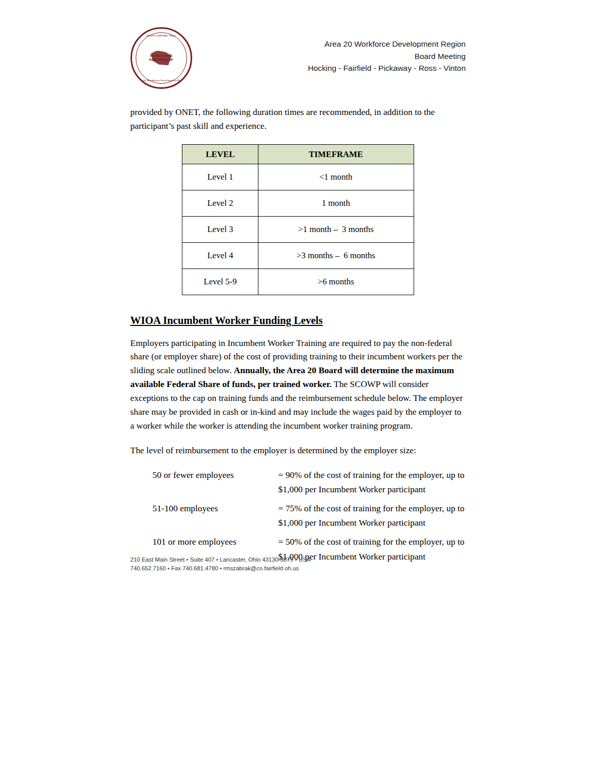SOUTH CENTRAL OHIO
WORKFORCE
PARTNERSHIP
Area 20 Workforce Development Board
Area 20 Workforce Development Region
Board Meeting
Hocking - Fairfield - Pickaway - Ross - Vinton
provided by ONET, the following duration times are recommended, in addition to the participant’s past skill and experience.
| LEVEL | TIMEFRAME |
| --- | --- |
| Level 1 | <1 month |
| Level 2 | 1 month |
| Level 3 | >1 month – 3 months |
| Level 4 | >3 months – 6 months |
| Level 5-9 | >6 months |
WIOA Incumbent Worker Funding Levels
Employers participating in Incumbent Worker Training are required to pay the non-federal share (or employer share) of the cost of providing training to their incumbent workers per the sliding scale outlined below. Annually, the Area 20 Board will determine the maximum available Federal Share of funds, per trained worker. The SCOWP will consider exceptions to the cap on training funds and the reimbursement schedule below. The employer share may be provided in cash or in-kind and may include the wages paid by the employer to a worker while the worker is attending the incumbent worker training program.
The level of reimbursement to the employer is determined by the employer size:
50 or fewer employees
= 90% of the cost of training for the employer, up to
$1,000 per Incumbent Worker participant
51-100 employees
= 75% of the cost of training for the employer, up to
$1,000 per Incumbent Worker participant
101 or more employees
= 50% of the cost of training for the employer, up to
$1,000 per Incumbent Worker participant
210 East Main Street • Suite 407 • Lancaster, Ohio 43130-3879 • USA
740.652.7160 • Fax 740.681.4780 • rmszabrak@co.fairfield.oh.us